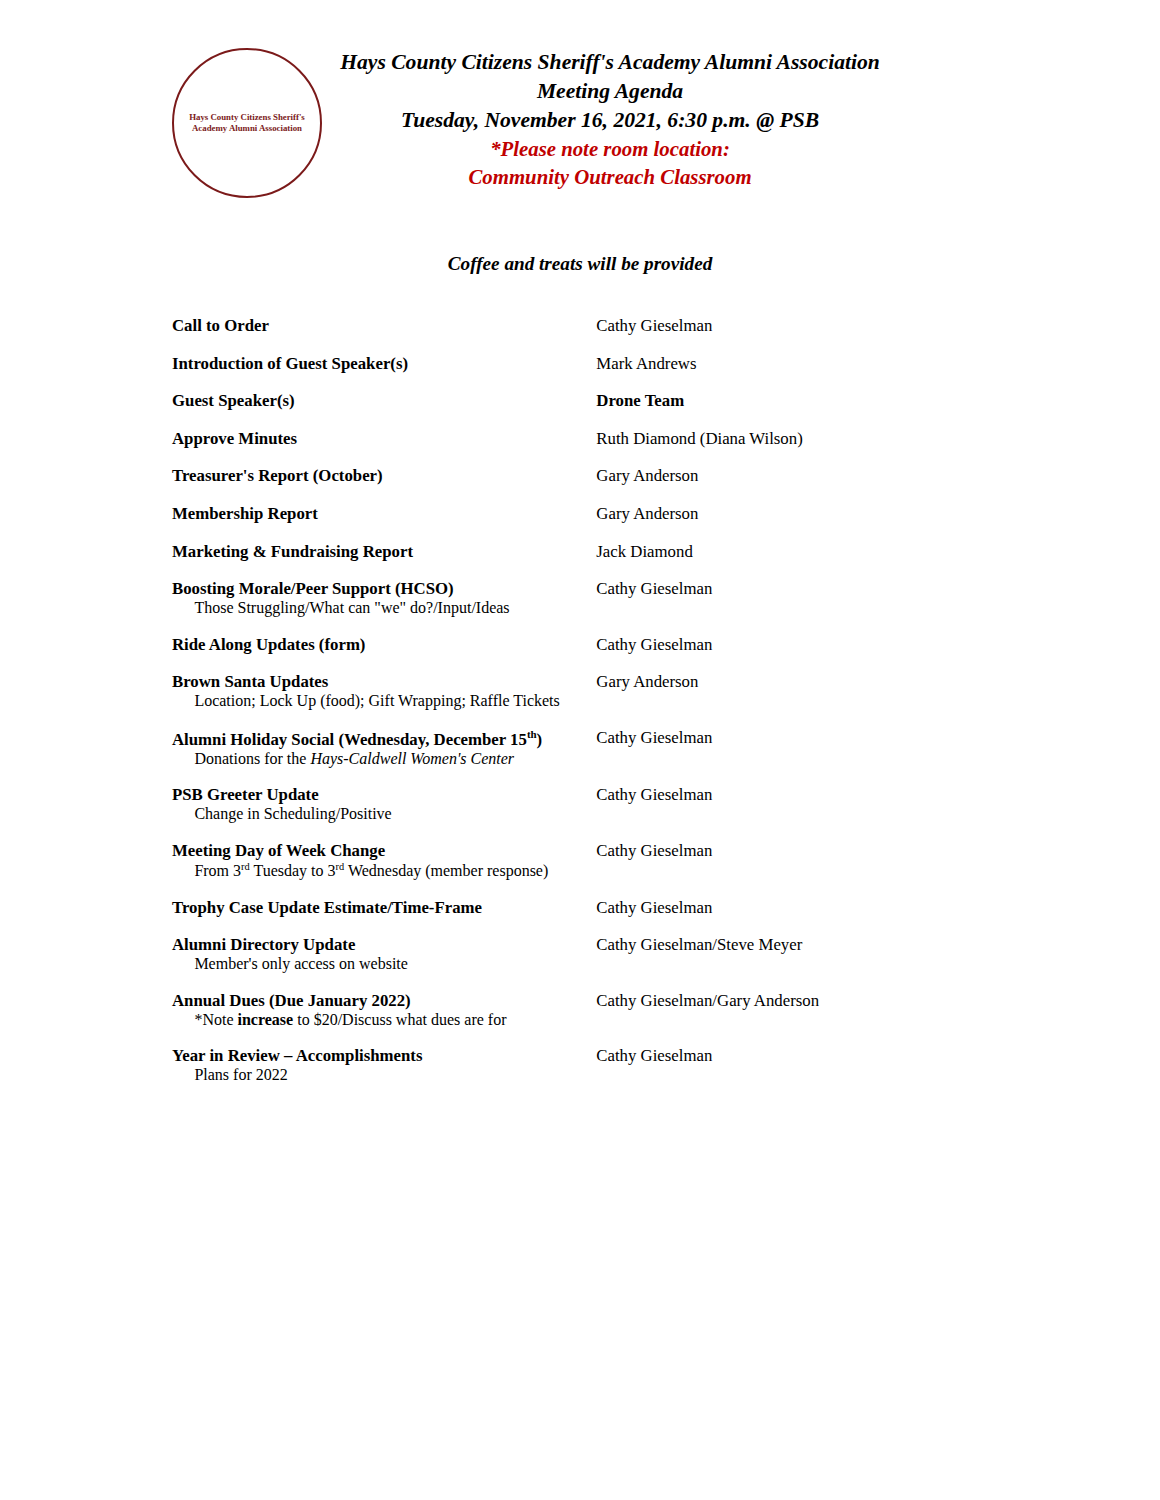Hays County Citizens Sheriff's Academy Alumni Association
Hays County Citizens Sheriff's Academy Alumni Association
Meeting Agenda
Tuesday, November 16, 2021, 6:30 p.m. @ PSB
*Please note room location:
Community Outreach Classroom
Coffee and treats will be provided
| Call to Order | Cathy Gieselman |
| Introduction of Guest Speaker(s) | Mark Andrews |
| Guest Speaker(s) | Drone Team |
| Approve Minutes | Ruth Diamond (Diana Wilson) |
| Treasurer's Report (October) | Gary Anderson |
| Membership Report | Gary Anderson |
| Marketing & Fundraising Report | Jack Diamond |
| Boosting Morale/Peer Support (HCSO) Those Struggling/What can "we" do?/Input/Ideas | Cathy Gieselman |
| Ride Along Updates (form) | Cathy Gieselman |
| Brown Santa Updates Location; Lock Up (food); Gift Wrapping; Raffle Tickets | Gary Anderson |
| Alumni Holiday Social (Wednesday, December 15 th ) Donations for the Hays-Caldwell Women's Center | Cathy Gieselman |
| PSB Greeter Update Change in Scheduling/Positive | Cathy Gieselman |
| Meeting Day of Week Change From 3 rd Tuesday to 3 rd Wednesday (member response) | Cathy Gieselman |
| Trophy Case Update Estimate/Time-Frame | Cathy Gieselman |
| Alumni Directory Update Member's only access on website | Cathy Gieselman/Steve Meyer |
| Annual Dues (Due January 2022) *Note increase to $20/Discuss what dues are for | Cathy Gieselman/Gary Anderson |
| Year in Review – Accomplishments Plans for 2022 | Cathy Gieselman |